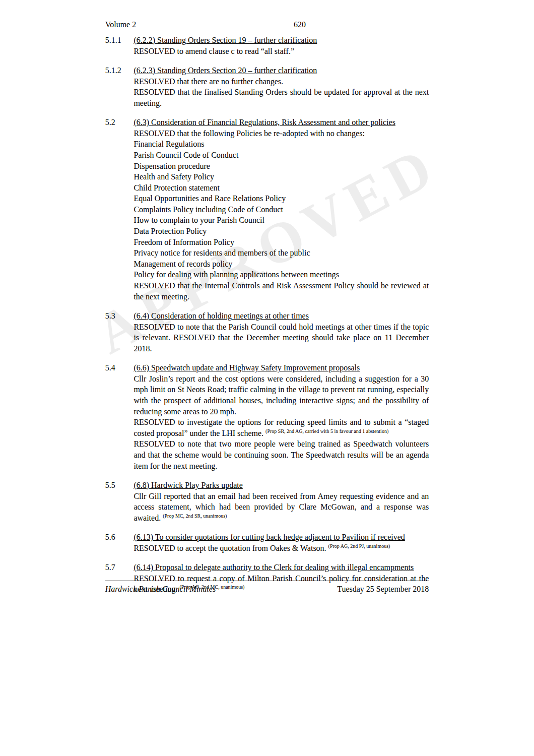APPROVED
Volume 2
620
5.1.1
(6.2.2) Standing Orders Section 19 – further clarification
RESOLVED to amend clause c to read “all staff.”
5.1.2
(6.2.3) Standing Orders Section 20 – further clarification
RESOLVED that there are no further changes.
RESOLVED that the finalised Standing Orders should be updated for approval at the next meeting.
5.2
(6.3) Consideration of Financial Regulations, Risk Assessment and other policies
RESOLVED that the following Policies be re-adopted with no changes:
Financial Regulations
Parish Council Code of Conduct
Dispensation procedure
Health and Safety Policy
Child Protection statement
Equal Opportunities and Race Relations Policy
Complaints Policy including Code of Conduct
How to complain to your Parish Council
Data Protection Policy
Freedom of Information Policy
Privacy notice for residents and members of the public
Management of records policy
Policy for dealing with planning applications between meetings
RESOLVED that the Internal Controls and Risk Assessment Policy should be reviewed at the next meeting.
5.3
(6.4) Consideration of holding meetings at other times
RESOLVED to note that the Parish Council could hold meetings at other times if the topic is relevant. RESOLVED that the December meeting should take place on 11 December 2018.
5.4
(6.6) Speedwatch update and Highway Safety Improvement proposals
Cllr Joslin’s report and the cost options were considered, including a suggestion for a 30 mph limit on St Neots Road; traffic calming in the village to prevent rat running, especially with the prospect of additional houses, including interactive signs; and the possibility of reducing some areas to 20 mph.
RESOLVED to investigate the options for reducing speed limits and to submit a “staged costed proposal” under the LHI scheme. (Prop SR, 2nd AG, carried with 5 in favour and 1 abstention)
RESOLVED to note that two more people were being trained as Speedwatch volunteers and that the scheme would be continuing soon. The Speedwatch results will be an agenda item for the next meeting.
5.5
(6.8) Hardwick Play Parks update
Cllr Gill reported that an email had been received from Amey requesting evidence and an access statement, which had been provided by Clare McGowan, and a response was awaited. (Prop MC, 2nd SR, unanimous)
5.6
(6.13) To consider quotations for cutting back hedge adjacent to Pavilion if received
RESOLVED to accept the quotation from Oakes & Watson. (Prop AG, 2nd PJ, unanimous)
5.7
(6.14) Proposal to delegate authority to the Clerk for dealing with illegal encampments
RESOLVED to request a copy of Milton Parish Council’s policy for consideration at the next meeting. (Prop AG, 2nd MC, unanimous)
Hardwick Parish Council Minutes
Tuesday 25 September 2018